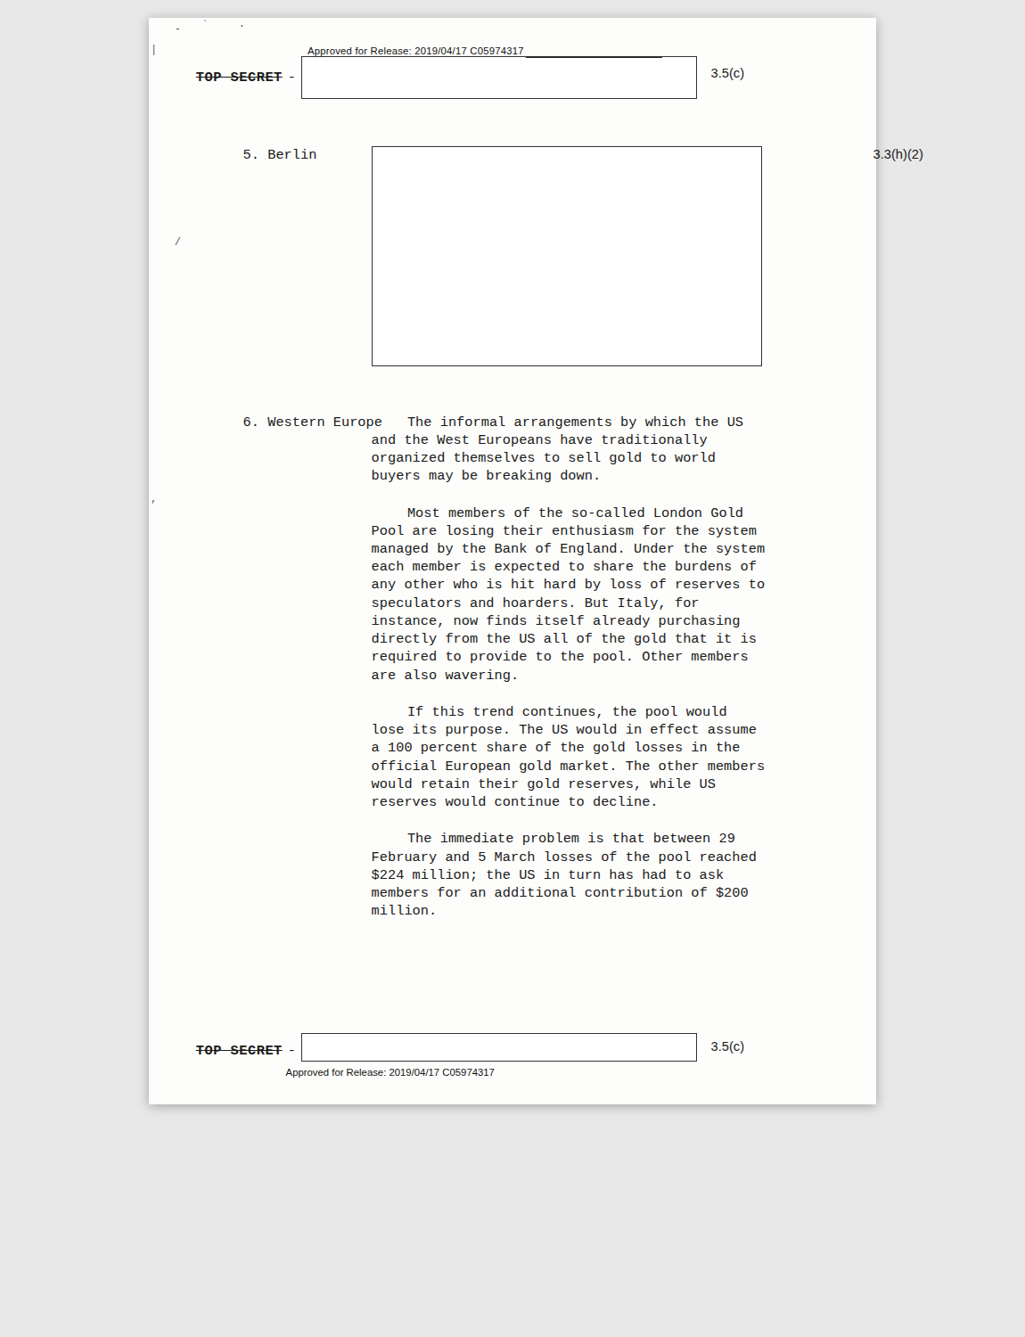- ` . | / ,
TOP SECRET -
Approved for Release: 2019/04/17 C05974317
3.5(c)
5. Berlin
3.3(h)(2)
6. Western Europe
The informal arrangements by which the US and the West Europeans have traditionally organized themselves to sell gold to world buyers may be breaking down.
Most members of the so-called London Gold Pool are losing their enthusiasm for the system managed by the Bank of England. Under the system each member is expected to share the burdens of any other who is hit hard by loss of reserves to speculators and hoarders. But Italy, for instance, now finds itself already purchasing directly from the US all of the gold that it is required to provide to the pool. Other members are also wavering.
If this trend continues, the pool would lose its purpose. The US would in effect assume a 100 percent share of the gold losses in the official European gold market. The other members would retain their gold reserves, while US reserves would continue to decline.
The immediate problem is that between 29 February and 5 March losses of the pool reached $224 million; the US in turn has had to ask members for an additional contribution of $200 million.
TOP SECRET -
3.5(c)
Approved for Release: 2019/04/17 C05974317